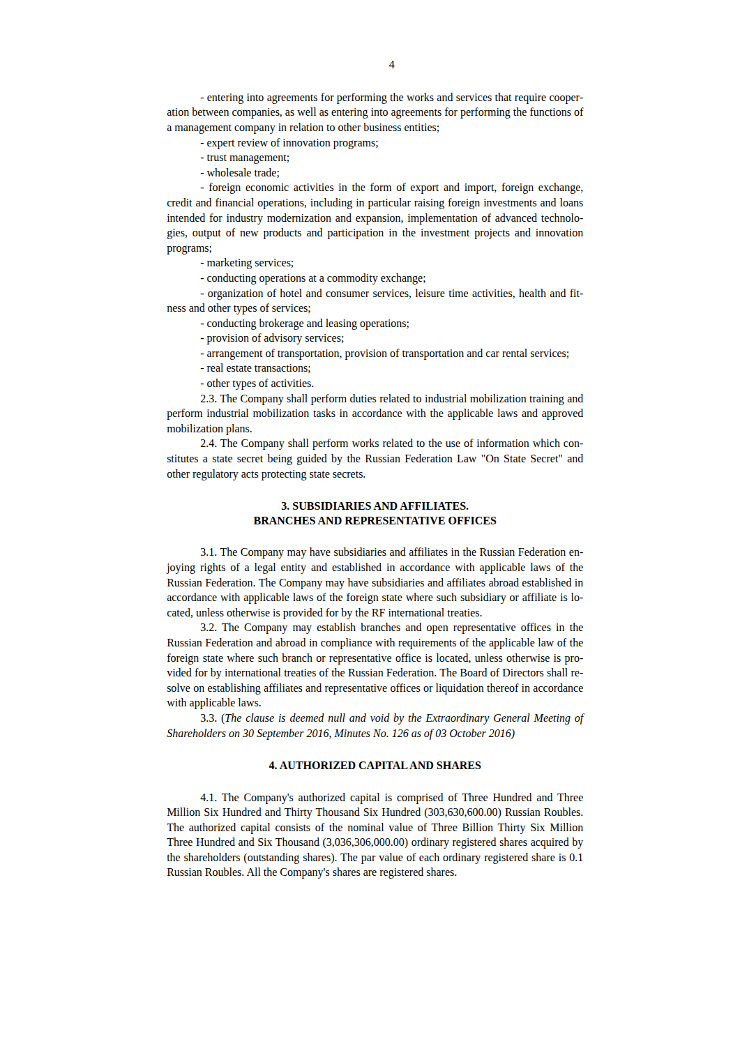4
- entering into agreements for performing the works and services that require cooperation between companies, as well as entering into agreements for performing the functions of a management company in relation to other business entities;
- expert review of innovation programs;
- trust management;
- wholesale trade;
- foreign economic activities in the form of export and import, foreign exchange, credit and financial operations, including in particular raising foreign investments and loans intended for industry modernization and expansion, implementation of advanced technologies, output of new products and participation in the investment projects and innovation programs;
- marketing services;
- conducting operations at a commodity exchange;
- organization of hotel and consumer services, leisure time activities, health and fitness and other types of services;
- conducting brokerage and leasing operations;
- provision of advisory services;
- arrangement of transportation, provision of transportation and car rental services;
- real estate transactions;
- other types of activities.
2.3. The Company shall perform duties related to industrial mobilization training and perform industrial mobilization tasks in accordance with the applicable laws and approved mobilization plans.
2.4. The Company shall perform works related to the use of information which constitutes a state secret being guided by the Russian Federation Law "On State Secret" and other regulatory acts protecting state secrets.
3. Subsidiaries and Affiliates. Branches and Representative Offices
3.1. The Company may have subsidiaries and affiliates in the Russian Federation enjoying rights of a legal entity and established in accordance with applicable laws of the Russian Federation. The Company may have subsidiaries and affiliates abroad established in accordance with applicable laws of the foreign state where such subsidiary or affiliate is located, unless otherwise is provided for by the RF international treaties.
3.2. The Company may establish branches and open representative offices in the Russian Federation and abroad in compliance with requirements of the applicable law of the foreign state where such branch or representative office is located, unless otherwise is provided for by international treaties of the Russian Federation. The Board of Directors shall resolve on establishing affiliates and representative offices or liquidation thereof in accordance with applicable laws.
3.3. (The clause is deemed null and void by the Extraordinary General Meeting of Shareholders on 30 September 2016, Minutes No. 126 as of 03 October 2016)
4. Authorized Capital and Shares
4.1. The Company's authorized capital is comprised of Three Hundred and Three Million Six Hundred and Thirty Thousand Six Hundred (303,630,600.00) Russian Roubles. The authorized capital consists of the nominal value of Three Billion Thirty Six Million Three Hundred and Six Thousand (3,036,306,000.00) ordinary registered shares acquired by the shareholders (outstanding shares). The par value of each ordinary registered share is 0.1 Russian Roubles. All the Company's shares are registered shares.